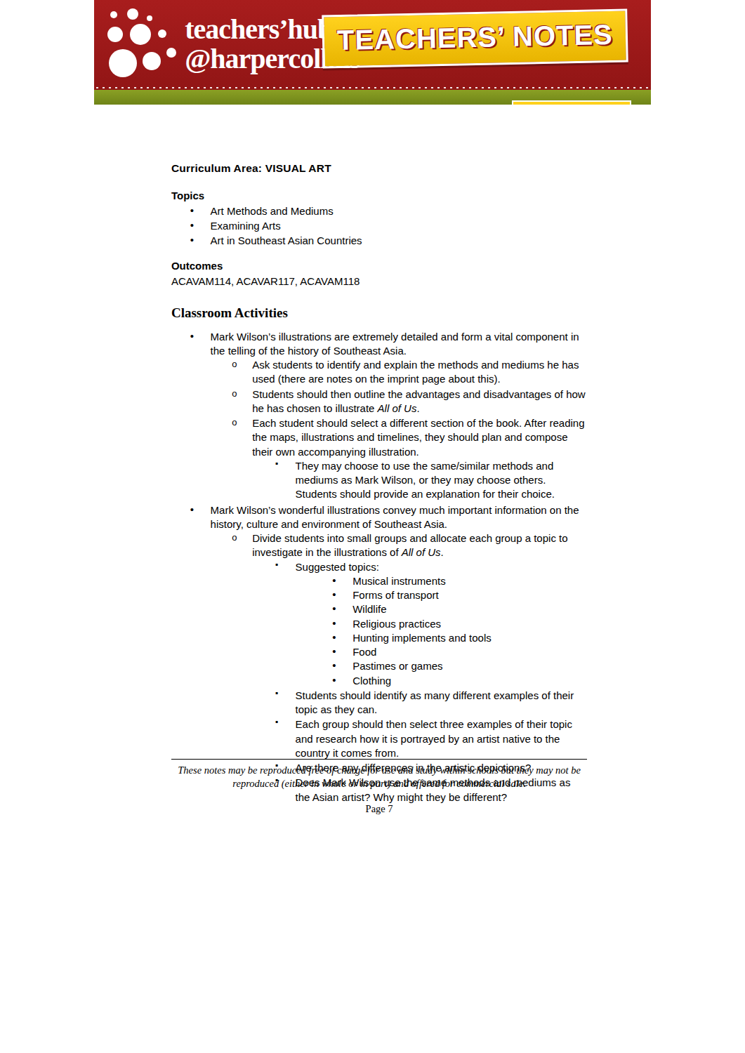teachers’hub
@harpercollins
TEACHERS’ NOTES
www.harpercollins.com.au
www.teachershub.com.au
Curriculum Area: VISUAL ART
Topics
Art Methods and Mediums
Examining Arts
Art in Southeast Asian Countries
Outcomes
ACAVAM114, ACAVAR117, ACAVAM118
Classroom Activities
Mark Wilson’s illustrations are extremely detailed and form a vital component in the telling of the history of Southeast Asia.
Ask students to identify and explain the methods and mediums he has used (there are notes on the imprint page about this).
Students should then outline the advantages and disadvantages of how he has chosen to illustrate All of Us.
Each student should select a different section of the book. After reading the maps, illustrations and timelines, they should plan and compose their own accompanying illustration.
They may choose to use the same/similar methods and mediums as Mark Wilson, or they may choose others. Students should provide an explanation for their choice.
Mark Wilson’s wonderful illustrations convey much important information on the history, culture and environment of Southeast Asia.
Divide students into small groups and allocate each group a topic to investigate in the illustrations of All of Us.
Suggested topics:
Musical instruments
Forms of transport
Wildlife
Religious practices
Hunting implements and tools
Food
Pastimes or games
Clothing
Students should identify as many different examples of their topic as they can.
Each group should then select three examples of their topic and research how it is portrayed by an artist native to the country it comes from.
Are there any differences in the artistic depictions?
Does Mark Wilson use the same methods and mediums as the Asian artist? Why might they be different?
These notes may be reproduced free of charge for use and study within schools but they may not be
reproduced (either in whole or in part) and offered for commercial sale.
Page 7